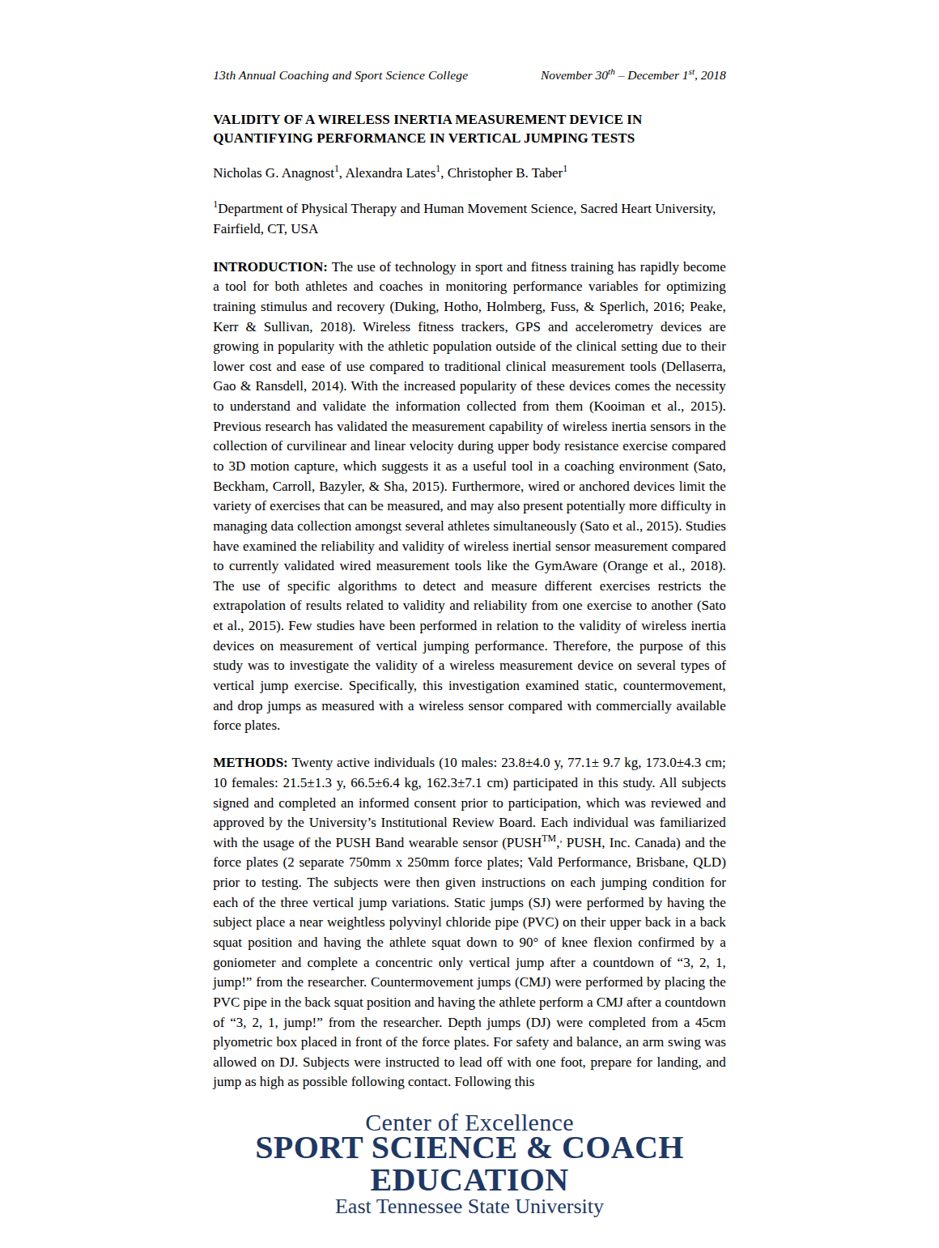13th Annual Coaching and Sport Science College
November 30th – December 1st, 2018
Validity of a Wireless Inertia Measurement Device in Quantifying Performance in Vertical Jumping Tests
Nicholas G. Anagnost1, Alexandra Lates1, Christopher B. Taber1
1Department of Physical Therapy and Human Movement Science, Sacred Heart University, Fairfield, CT, USA
INTRODUCTION: The use of technology in sport and fitness training has rapidly become a tool for both athletes and coaches in monitoring performance variables for optimizing training stimulus and recovery (Duking, Hotho, Holmberg, Fuss, & Sperlich, 2016; Peake, Kerr & Sullivan, 2018). Wireless fitness trackers, GPS and accelerometry devices are growing in popularity with the athletic population outside of the clinical setting due to their lower cost and ease of use compared to traditional clinical measurement tools (Dellaserra, Gao & Ransdell, 2014). With the increased popularity of these devices comes the necessity to understand and validate the information collected from them (Kooiman et al., 2015). Previous research has validated the measurement capability of wireless inertia sensors in the collection of curvilinear and linear velocity during upper body resistance exercise compared to 3D motion capture, which suggests it as a useful tool in a coaching environment (Sato, Beckham, Carroll, Bazyler, & Sha, 2015). Furthermore, wired or anchored devices limit the variety of exercises that can be measured, and may also present potentially more difficulty in managing data collection amongst several athletes simultaneously (Sato et al., 2015). Studies have examined the reliability and validity of wireless inertial sensor measurement compared to currently validated wired measurement tools like the GymAware (Orange et al., 2018). The use of specific algorithms to detect and measure different exercises restricts the extrapolation of results related to validity and reliability from one exercise to another (Sato et al., 2015). Few studies have been performed in relation to the validity of wireless inertia devices on measurement of vertical jumping performance. Therefore, the purpose of this study was to investigate the validity of a wireless measurement device on several types of vertical jump exercise. Specifically, this investigation examined static, countermovement, and drop jumps as measured with a wireless sensor compared with commercially available force plates.
METHODS: Twenty active individuals (10 males: 23.8±4.0 y, 77.1± 9.7 kg, 173.0±4.3 cm; 10 females: 21.5±1.3 y, 66.5±6.4 kg, 162.3±7.1 cm) participated in this study. All subjects signed and completed an informed consent prior to participation, which was reviewed and approved by the University’s Institutional Review Board. Each individual was familiarized with the usage of the PUSH Band wearable sensor (PUSHTM,, PUSH, Inc. Canada) and the force plates (2 separate 750mm x 250mm force plates; Vald Performance, Brisbane, QLD) prior to testing. The subjects were then given instructions on each jumping condition for each of the three vertical jump variations. Static jumps (SJ) were performed by having the subject place a near weightless polyvinyl chloride pipe (PVC) on their upper back in a back squat position and having the athlete squat down to 90° of knee flexion confirmed by a goniometer and complete a concentric only vertical jump after a countdown of “3, 2, 1, jump!” from the researcher. Countermovement jumps (CMJ) were performed by placing the PVC pipe in the back squat position and having the athlete perform a CMJ after a countdown of “3, 2, 1, jump!” from the researcher. Depth jumps (DJ) were completed from a 45cm plyometric box placed in front of the force plates. For safety and balance, an arm swing was allowed on DJ. Subjects were instructed to lead off with one foot, prepare for landing, and jump as high as possible following contact. Following this
Center of Excellence
Sport Science & Coach Education
East Tennessee State University